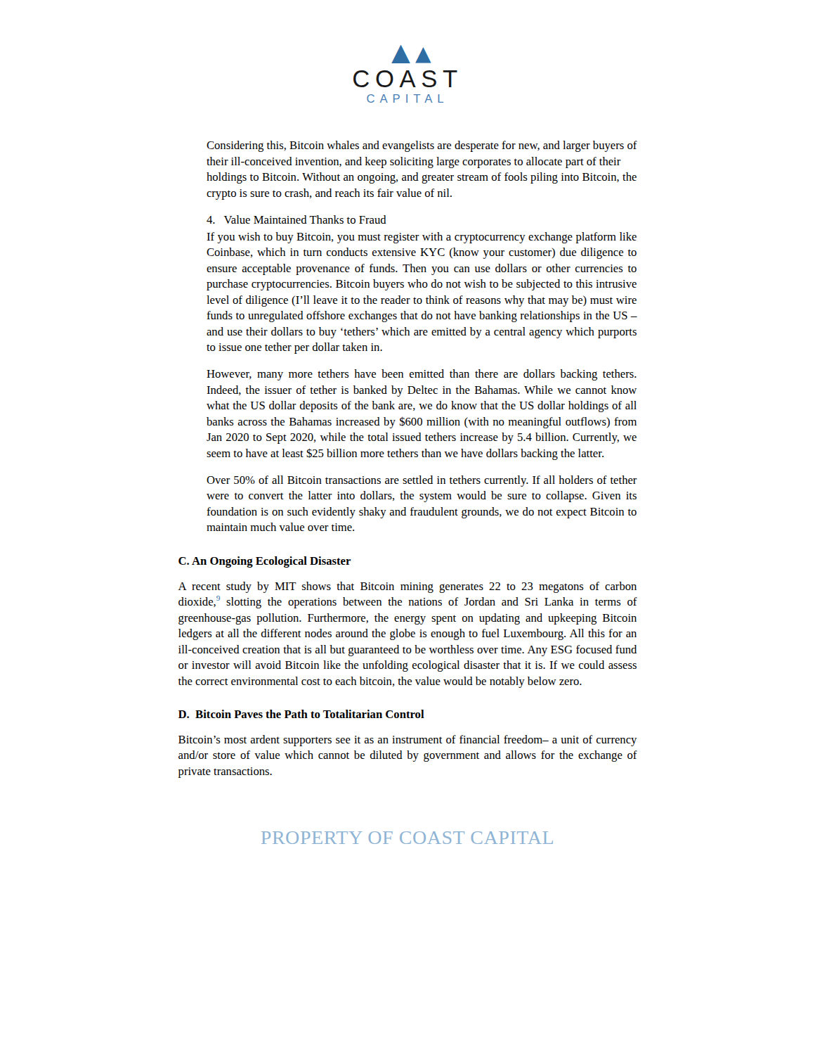▲▴ COAST CAPITAL
Considering this, Bitcoin whales and evangelists are desperate for new, and larger buyers of their ill-conceived invention, and keep soliciting large corporates to allocate part of their
holdings to Bitcoin. Without an ongoing, and greater stream of fools piling into Bitcoin, the crypto is sure to crash, and reach its fair value of nil.
4. Value Maintained Thanks to Fraud
If you wish to buy Bitcoin, you must register with a cryptocurrency exchange platform like Coinbase, which in turn conducts extensive KYC (know your customer) due diligence to ensure acceptable provenance of funds. Then you can use dollars or other currencies to purchase cryptocurrencies. Bitcoin buyers who do not wish to be subjected to this intrusive level of diligence (I’ll leave it to the reader to think of reasons why that may be) must wire funds to unregulated offshore exchanges that do not have banking relationships in the US – and use their dollars to buy ‘tethers’ which are emitted by a central agency which purports to issue one tether per dollar taken in.
However, many more tethers have been emitted than there are dollars backing tethers. Indeed, the issuer of tether is banked by Deltec in the Bahamas. While we cannot know what the US dollar deposits of the bank are, we do know that the US dollar holdings of all banks across the Bahamas increased by $600 million (with no meaningful outflows) from Jan 2020 to Sept 2020, while the total issued tethers increase by 5.4 billion. Currently, we seem to have at least $25 billion more tethers than we have dollars backing the latter.
Over 50% of all Bitcoin transactions are settled in tethers currently. If all holders of tether were to convert the latter into dollars, the system would be sure to collapse. Given its foundation is on such evidently shaky and fraudulent grounds, we do not expect Bitcoin to maintain much value over time.
C. An Ongoing Ecological Disaster
A recent study by MIT shows that Bitcoin mining generates 22 to 23 megatons of carbon dioxide,9 slotting the operations between the nations of Jordan and Sri Lanka in terms of greenhouse-gas pollution. Furthermore, the energy spent on updating and upkeeping Bitcoin ledgers at all the different nodes around the globe is enough to fuel Luxembourg. All this for an ill-conceived creation that is all but guaranteed to be worthless over time. Any ESG focused fund or investor will avoid Bitcoin like the unfolding ecological disaster that it is. If we could assess the correct environmental cost to each bitcoin, the value would be notably below zero.
D. Bitcoin Paves the Path to Totalitarian Control
Bitcoin’s most ardent supporters see it as an instrument of financial freedom– a unit of currency and/or store of value which cannot be diluted by government and allows for the exchange of private transactions.
PROPERTY OF COAST CAPITAL